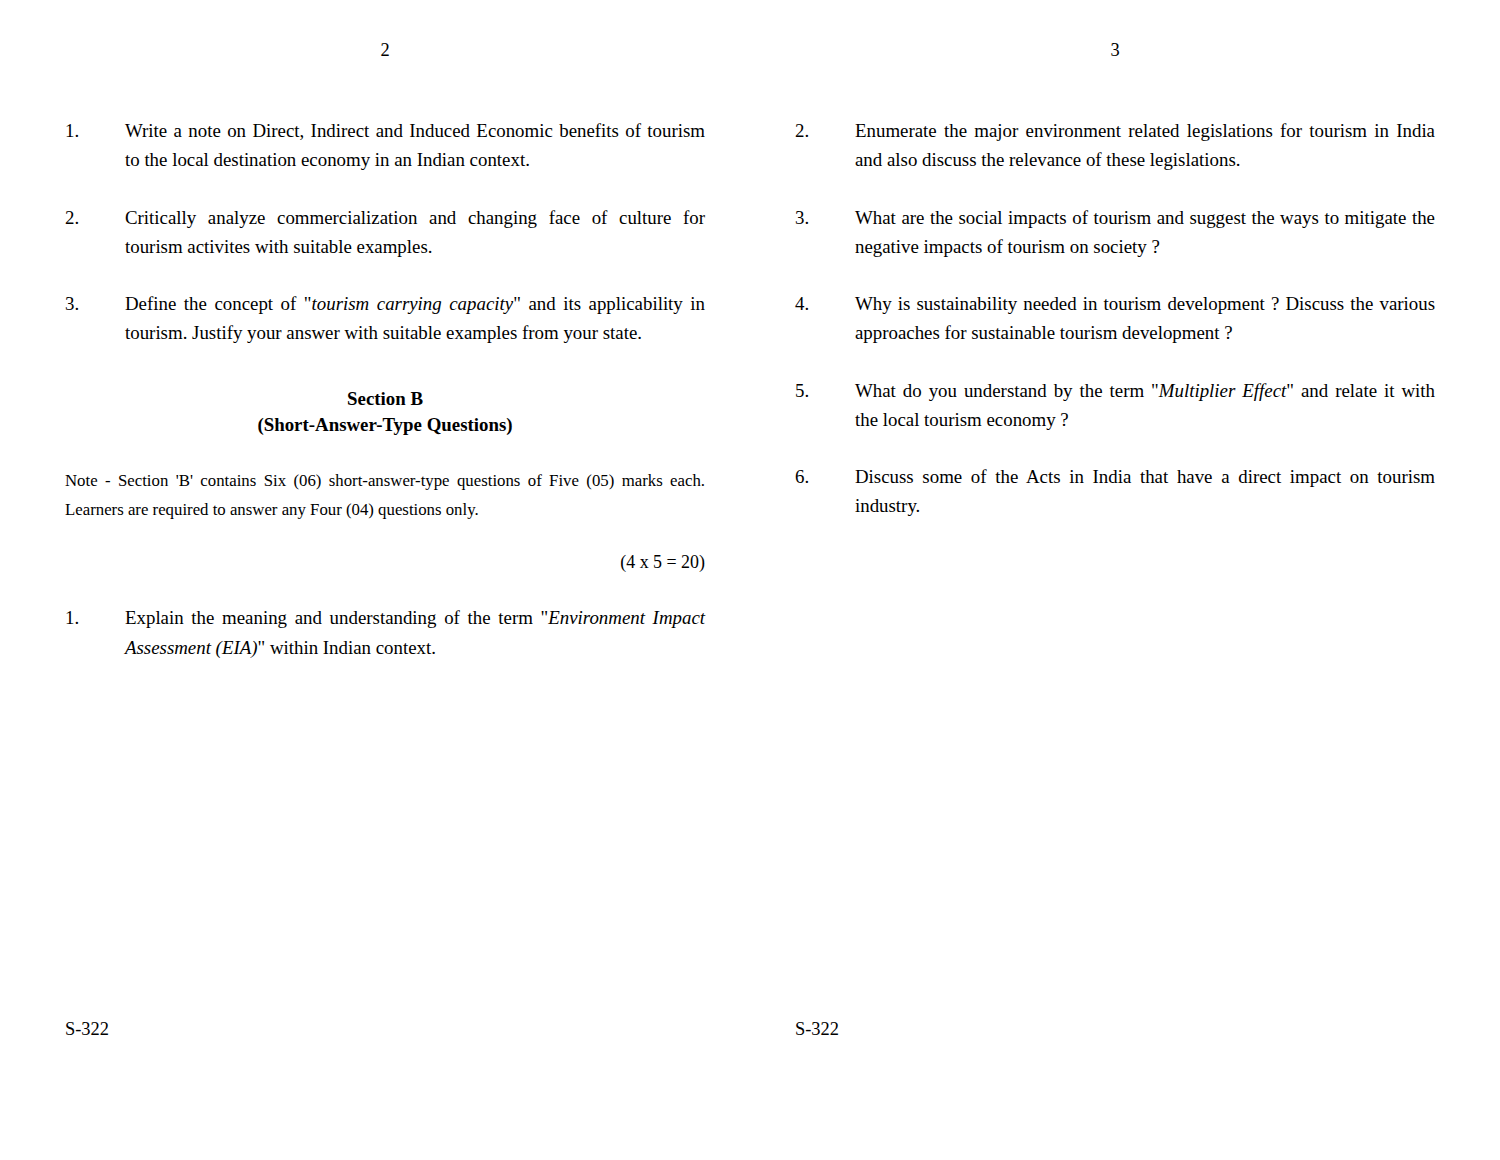2
1. Write a note on Direct, Indirect and Induced Economic benefits of tourism to the local destination economy in an Indian context.
2. Critically analyze commercialization and changing face of culture for tourism activites with suitable examples.
3. Define the concept of "tourism carrying capacity" and its applicability in tourism. Justify your answer with suitable examples from your state.
Section B
(Short-Answer-Type Questions)
Note - Section 'B' contains Six (06) short-answer-type questions of Five (05) marks each. Learners are required to answer any Four (04) questions only.
(4 x 5 = 20)
1. Explain the meaning and understanding of the term "Environment Impact Assessment (EIA)" within Indian context.
S-322
3
2. Enumerate the major environment related legislations for tourism in India and also discuss the relevance of these legislations.
3. What are the social impacts of tourism and suggest the ways to mitigate the negative impacts of tourism on society ?
4. Why is sustainability needed in tourism development ? Discuss the various approaches for sustainable tourism development ?
5. What do you understand by the term "Multiplier Effect" and relate it with the local tourism economy ?
6. Discuss some of the Acts in India that have a direct impact on tourism industry.
S-322